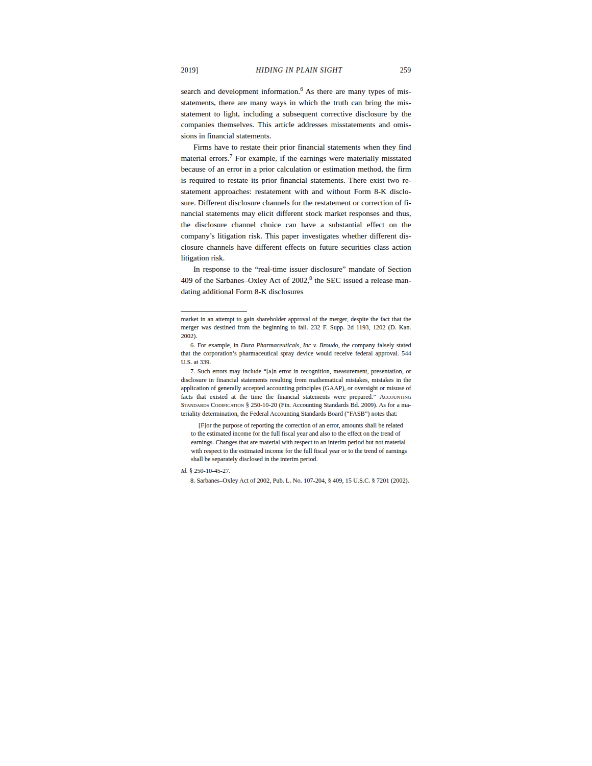2019] HIDING IN PLAIN SIGHT 259
search and development information.6 As there are many types of misstatements, there are many ways in which the truth can bring the misstatement to light, including a subsequent corrective disclosure by the companies themselves. This article addresses misstatements and omissions in financial statements.
Firms have to restate their prior financial statements when they find material errors.7 For example, if the earnings were materially misstated because of an error in a prior calculation or estimation method, the firm is required to restate its prior financial statements. There exist two restatement approaches: restatement with and without Form 8-K disclosure. Different disclosure channels for the restatement or correction of financial statements may elicit different stock market responses and thus, the disclosure channel choice can have a substantial effect on the company’s litigation risk. This paper investigates whether different disclosure channels have different effects on future securities class action litigation risk.
In response to the “real-time issuer disclosure” mandate of Section 409 of the Sarbanes–Oxley Act of 2002,8 the SEC issued a release mandating additional Form 8-K disclosures
market in an attempt to gain shareholder approval of the merger, despite the fact that the merger was destined from the beginning to fail. 232 F. Supp. 2d 1193, 1202 (D. Kan. 2002).
6. For example, in Dura Pharmaceuticals, Inc v. Broudo, the company falsely stated that the corporation’s pharmaceutical spray device would receive federal approval. 544 U.S. at 339.
7. Such errors may include “[a]n error in recognition, measurement, presentation, or disclosure in financial statements resulting from mathematical mistakes, mistakes in the application of generally accepted accounting principles (GAAP), or oversight or misuse of facts that existed at the time the financial statements were prepared.” Accounting Standards Codification § 250-10-20 (Fin. Accounting Standards Bd. 2009). As for a materiality determination, the Federal Accounting Standards Board (“FASB”) notes that:
[F]or the purpose of reporting the correction of an error, amounts shall be related to the estimated income for the full fiscal year and also to the effect on the trend of earnings. Changes that are material with respect to an interim period but not material with respect to the estimated income for the full fiscal year or to the trend of earnings shall be separately disclosed in the interim period.
Id. § 250-10-45-27.
8. Sarbanes–Oxley Act of 2002, Pub. L. No. 107-204, § 409, 15 U.S.C. § 7201 (2002).